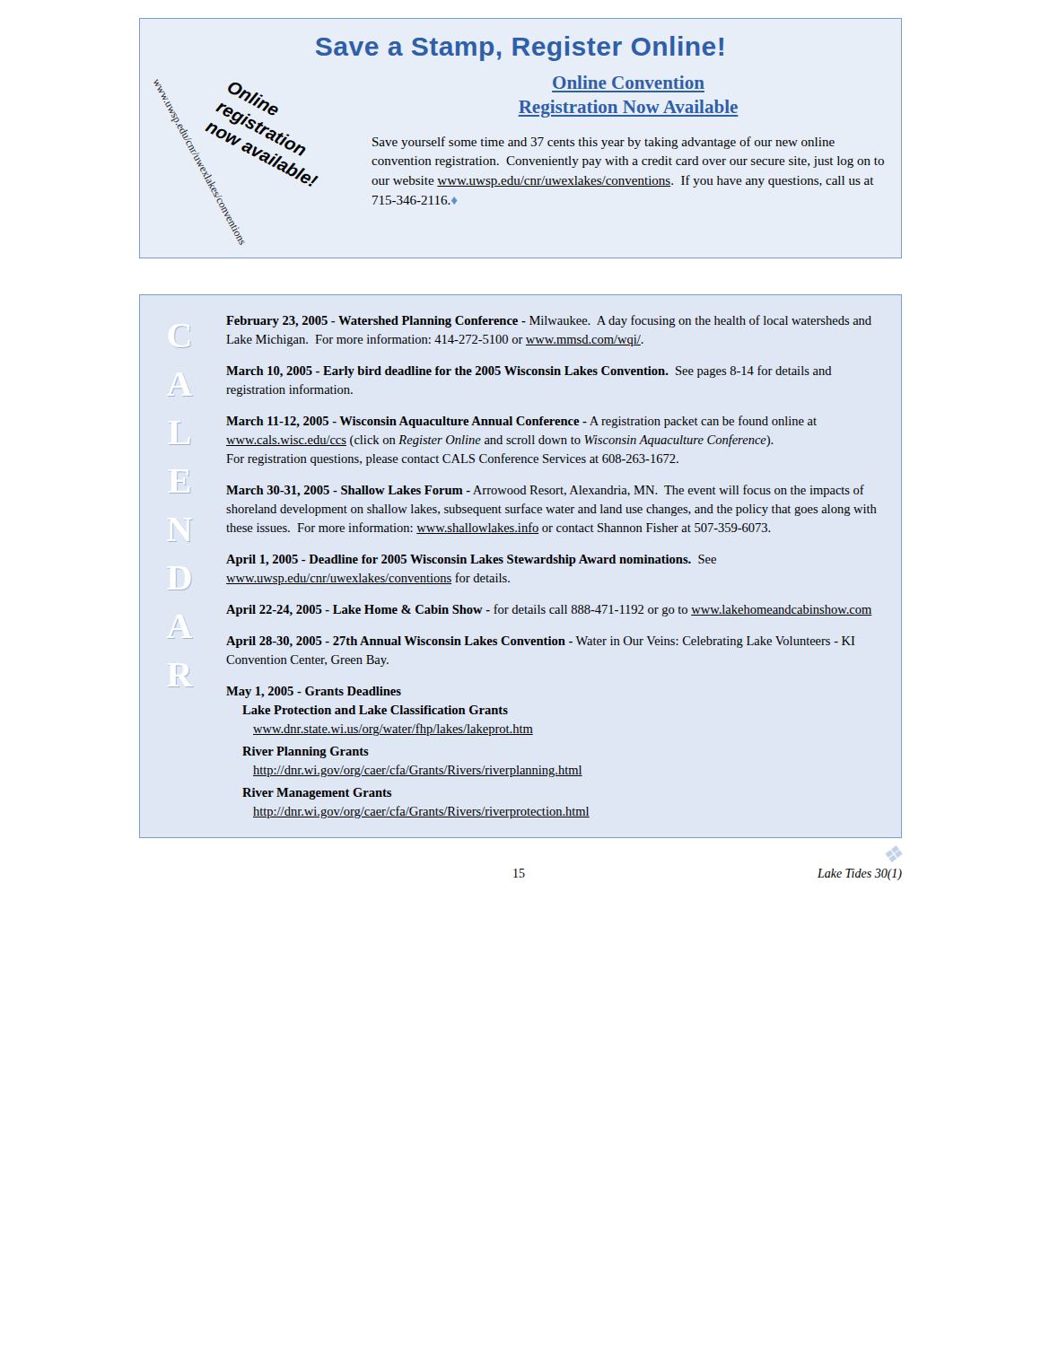Save a Stamp, Register Online!
www.uwsp.edu/cnr/uwexlakes/conventions
Online registration now available!
Online Convention
Registration Now Available
Save yourself some time and 37 cents this year by taking advantage of our new online convention registration. Conveniently pay with a credit card over our secure site, just log on to our website www.uwsp.edu/cnr/uwexlakes/conventions. If you have any questions, call us at 715-346-2116.♦
C A L E N D A R
February 23, 2005 - Watershed Planning Conference - Milwaukee. A day focusing on the health of local watersheds and Lake Michigan. For more information: 414-272-5100 or www.mmsd.com/wqi/.
March 10, 2005 - Early bird deadline for the 2005 Wisconsin Lakes Convention. See pages 8-14 for details and registration information.
March 11-12, 2005 - Wisconsin Aquaculture Annual Conference - A registration packet can be found online at www.cals.wisc.edu/ccs (click on Register Online and scroll down to Wisconsin Aquaculture Conference).
For registration questions, please contact CALS Conference Services at 608-263-1672.
March 30-31, 2005 - Shallow Lakes Forum - Arrowood Resort, Alexandria, MN. The event will focus on the impacts of shoreland development on shallow lakes, subsequent surface water and land use changes, and the policy that goes along with these issues. For more information: www.shallowlakes.info or contact Shannon Fisher at 507-359-6073.
April 1, 2005 - Deadline for 2005 Wisconsin Lakes Stewardship Award nominations. See www.uwsp.edu/cnr/uwexlakes/conventions for details.
April 22-24, 2005 - Lake Home & Cabin Show - for details call 888-471-1192 or go to www.lakehomeandcabinshow.com
April 28-30, 2005 - 27th Annual Wisconsin Lakes Convention - Water in Our Veins: Celebrating Lake Volunteers - KI Convention Center, Green Bay.
May 1, 2005 - Grants Deadlines
Lake Protection and Lake Classification Grants
www.dnr.state.wi.us/org/water/fhp/lakes/lakeprot.htm
River Planning Grants
http://dnr.wi.gov/org/caer/cfa/Grants/Rivers/riverplanning.html
River Management Grants
http://dnr.wi.gov/org/caer/cfa/Grants/Rivers/riverprotection.html
15
❖ Lake Tides 30(1)